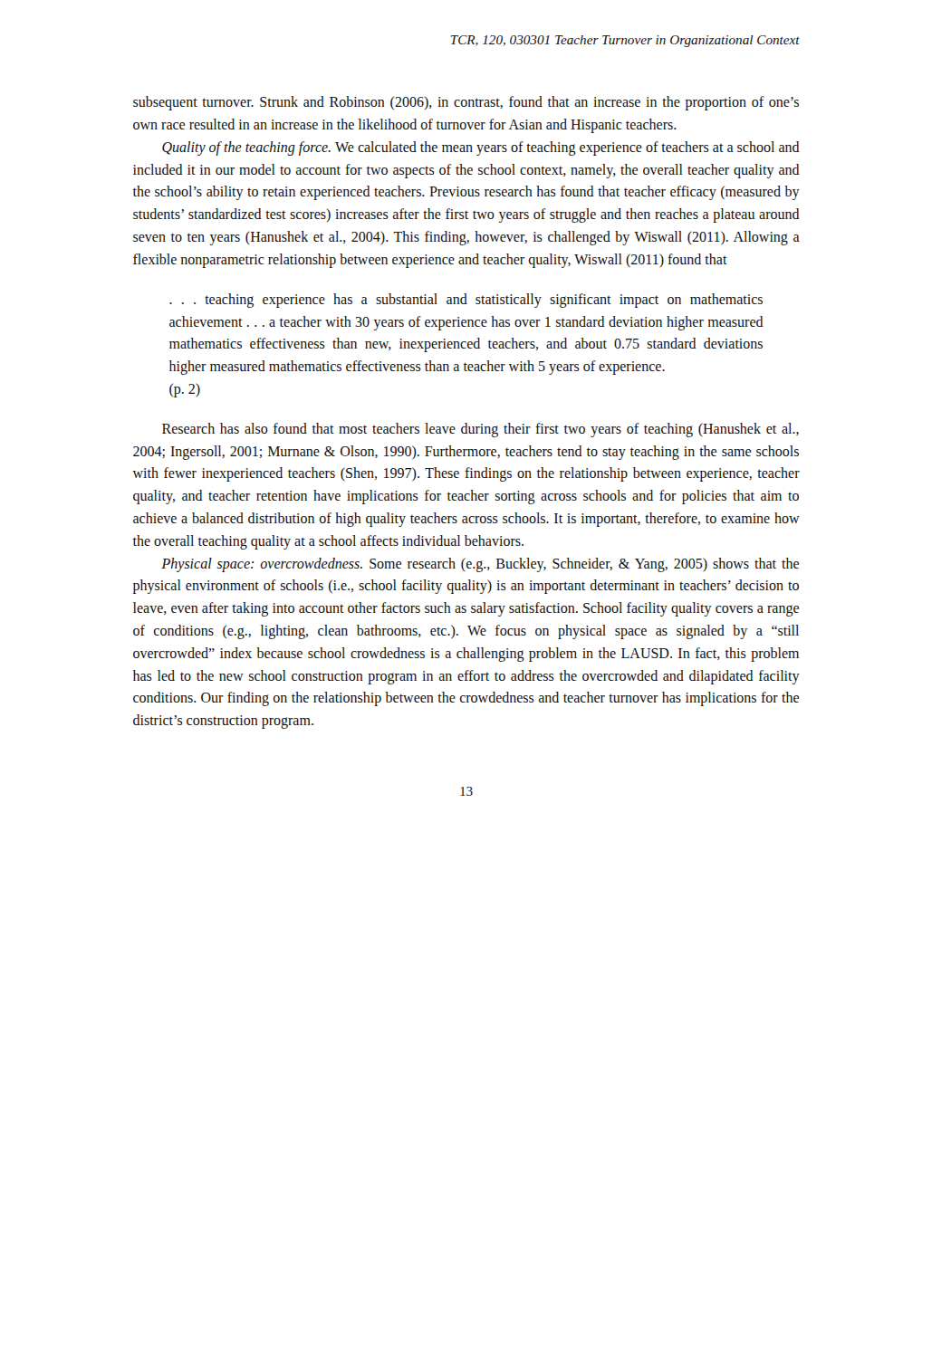TCR, 120, 030301 Teacher Turnover in Organizational Context
subsequent turnover. Strunk and Robinson (2006), in contrast, found that an increase in the proportion of one’s own race resulted in an increase in the likelihood of turnover for Asian and Hispanic teachers.
Quality of the teaching force. We calculated the mean years of teaching experience of teachers at a school and included it in our model to account for two aspects of the school context, namely, the overall teacher quality and the school’s ability to retain experienced teachers. Previous research has found that teacher efficacy (measured by students’ standardized test scores) increases after the first two years of struggle and then reaches a plateau around seven to ten years (Hanushek et al., 2004). This finding, however, is challenged by Wiswall (2011). Allowing a flexible nonparametric relationship between experience and teacher quality, Wiswall (2011) found that
. . . teaching experience has a substantial and statistically significant impact on mathematics achievement . . . a teacher with 30 years of experience has over 1 standard deviation higher measured mathematics effectiveness than new, inexperienced teachers, and about 0.75 standard deviations higher measured mathematics effectiveness than a teacher with 5 years of experience.
(p. 2)
Research has also found that most teachers leave during their first two years of teaching (Hanushek et al., 2004; Ingersoll, 2001; Murnane & Olson, 1990). Furthermore, teachers tend to stay teaching in the same schools with fewer inexperienced teachers (Shen, 1997). These findings on the relationship between experience, teacher quality, and teacher retention have implications for teacher sorting across schools and for policies that aim to achieve a balanced distribution of high quality teachers across schools. It is important, therefore, to examine how the overall teaching quality at a school affects individual behaviors.
Physical space: overcrowdedness. Some research (e.g., Buckley, Schneider, & Yang, 2005) shows that the physical environment of schools (i.e., school facility quality) is an important determinant in teachers’ decision to leave, even after taking into account other factors such as salary satisfaction. School facility quality covers a range of conditions (e.g., lighting, clean bathrooms, etc.). We focus on physical space as signaled by a “still overcrowded” index because school crowdedness is a challenging problem in the LAUSD. In fact, this problem has led to the new school construction program in an effort to address the overcrowded and dilapidated facility conditions. Our finding on the relationship between the crowdedness and teacher turnover has implications for the district’s construction program.
13